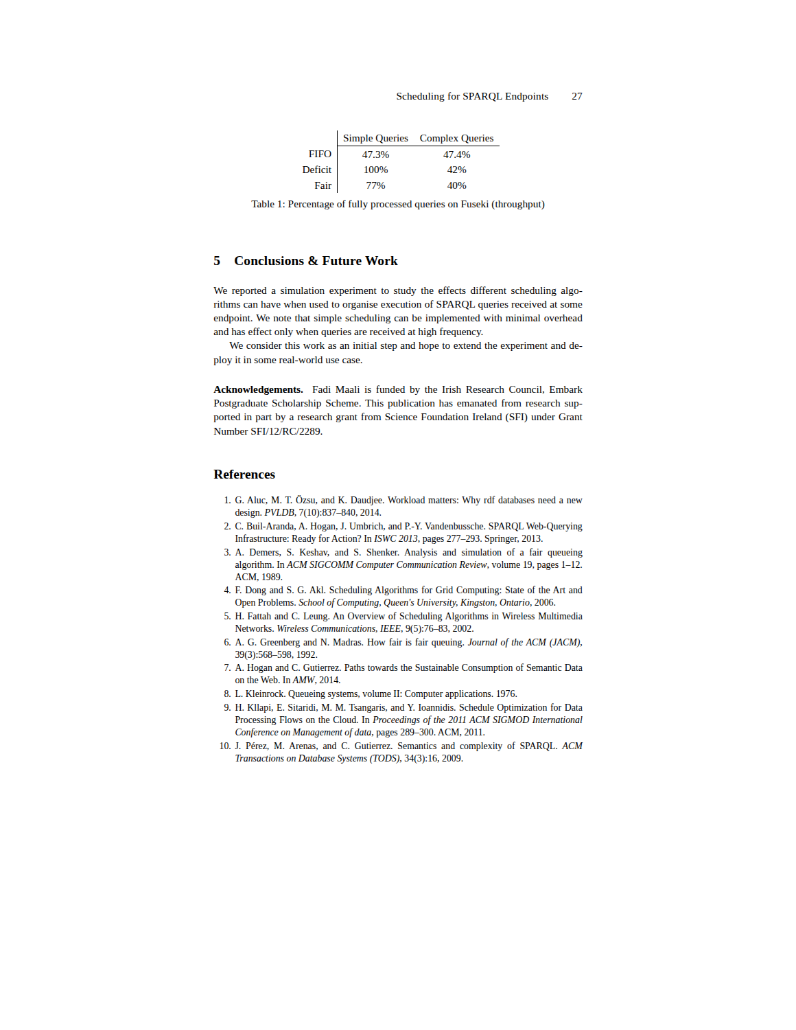Scheduling for SPARQL Endpoints27
| | Simple Queries | Complex Queries |
| --- | --- | --- |
| FIFO | 47.3% | 47.4% |
| Deficit | 100% | 42% |
| Fair | 77% | 40% |
Table 1: Percentage of fully processed queries on Fuseki (throughput)
5 Conclusions & Future Work
We reported a simulation experiment to study the effects different scheduling algorithms can have when used to organise execution of SPARQL queries received at some endpoint. We note that simple scheduling can be implemented with minimal overhead and has effect only when queries are received at high frequency.
We consider this work as an initial step and hope to extend the experiment and deploy it in some real-world use case.
Acknowledgements. Fadi Maali is funded by the Irish Research Council, Embark Postgraduate Scholarship Scheme. This publication has emanated from research supported in part by a research grant from Science Foundation Ireland (SFI) under Grant Number SFI/12/RC/2289.
References
G. Aluc, M. T. Özsu, and K. Daudjee. Workload matters: Why rdf databases need a new design. PVLDB, 7(10):837–840, 2014.
C. Buil-Aranda, A. Hogan, J. Umbrich, and P.-Y. Vandenbussche. SPARQL Web-Querying Infrastructure: Ready for Action? In ISWC 2013, pages 277–293. Springer, 2013.
A. Demers, S. Keshav, and S. Shenker. Analysis and simulation of a fair queueing algorithm. In ACM SIGCOMM Computer Communication Review, volume 19, pages 1–12. ACM, 1989.
F. Dong and S. G. Akl. Scheduling Algorithms for Grid Computing: State of the Art and Open Problems. School of Computing, Queen's University, Kingston, Ontario, 2006.
H. Fattah and C. Leung. An Overview of Scheduling Algorithms in Wireless Multimedia Networks. Wireless Communications, IEEE, 9(5):76–83, 2002.
A. G. Greenberg and N. Madras. How fair is fair queuing. Journal of the ACM (JACM), 39(3):568–598, 1992.
A. Hogan and C. Gutierrez. Paths towards the Sustainable Consumption of Semantic Data on the Web. In AMW, 2014.
L. Kleinrock. Queueing systems, volume II: Computer applications. 1976.
H. Kllapi, E. Sitaridi, M. M. Tsangaris, and Y. Ioannidis. Schedule Optimization for Data Processing Flows on the Cloud. In Proceedings of the 2011 ACM SIGMOD International Conference on Management of data, pages 289–300. ACM, 2011.
J. Pérez, M. Arenas, and C. Gutierrez. Semantics and complexity of SPARQL. ACM Transactions on Database Systems (TODS), 34(3):16, 2009.